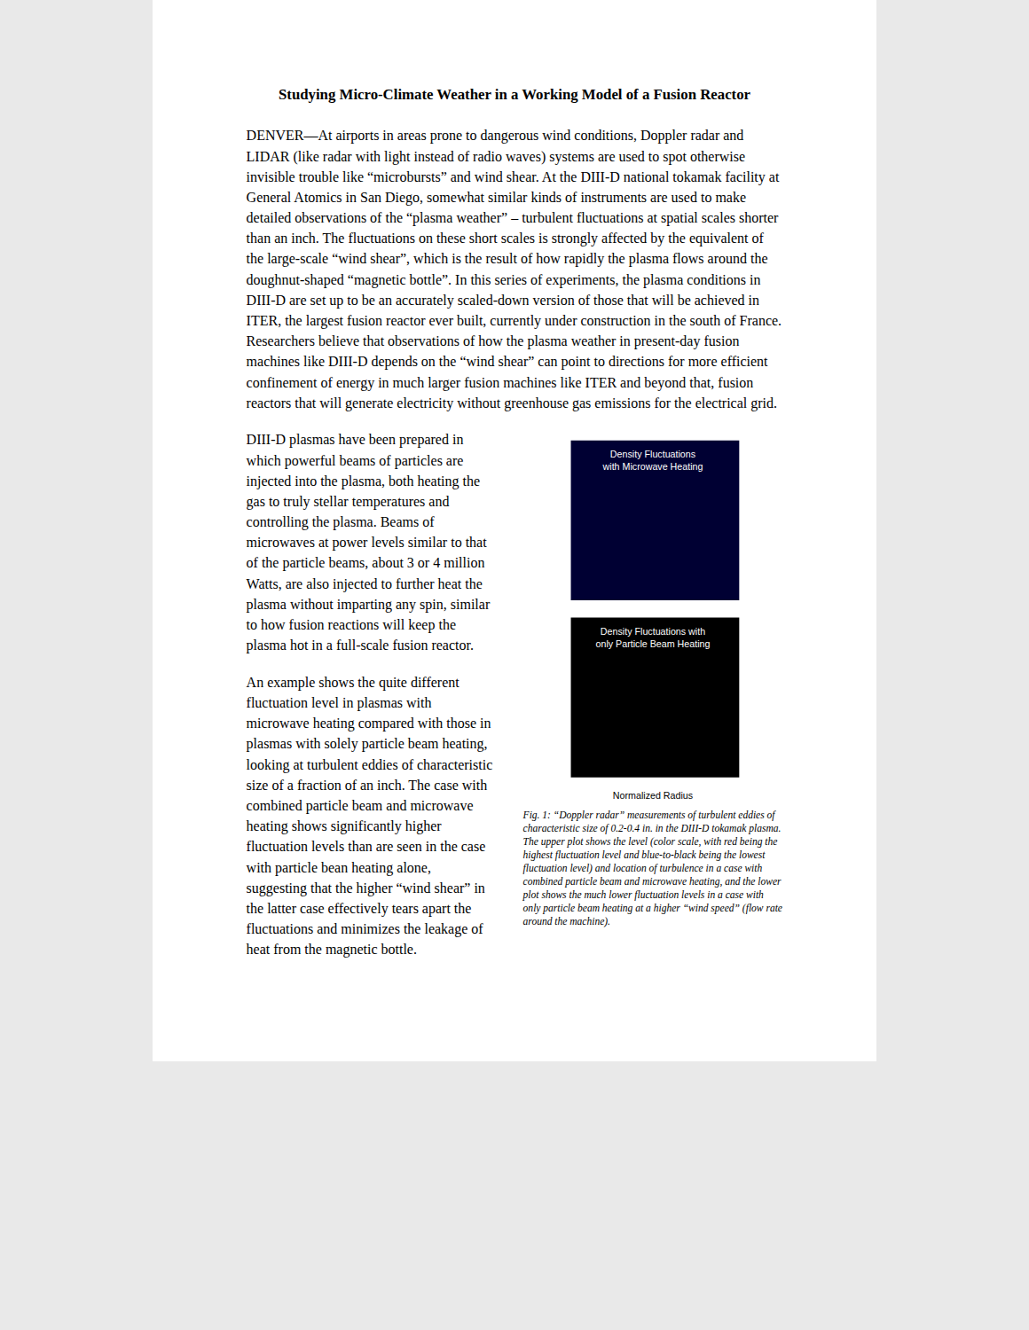Studying Micro-Climate Weather in a Working Model of a Fusion Reactor
DENVER—At airports in areas prone to dangerous wind conditions, Doppler radar and LIDAR (like radar with light instead of radio waves) systems are used to spot otherwise invisible trouble like “microbursts” and wind shear. At the DIII-D national tokamak facility at General Atomics in San Diego, somewhat similar kinds of instruments are used to make detailed observations of the “plasma weather” – turbulent fluctuations at spatial scales shorter than an inch. The fluctuations on these short scales is strongly affected by the equivalent of the large-scale “wind shear”, which is the result of how rapidly the plasma flows around the doughnut-shaped “magnetic bottle”. In this series of experiments, the plasma conditions in DIII-D are set up to be an accurately scaled-down version of those that will be achieved in ITER, the largest fusion reactor ever built, currently under construction in the south of France. Researchers believe that observations of how the plasma weather in present-day fusion machines like DIII-D depends on the “wind shear” can point to directions for more efficient confinement of energy in much larger fusion machines like ITER and beyond that, fusion reactors that will generate electricity without greenhouse gas emissions for the electrical grid.
Fig. 1: “Doppler radar” measurements of turbulent eddies of characteristic size of 0.2-0.4 in. in the DIII-D tokamak plasma. The upper plot shows the level (color scale, with red being the highest fluctuation level and blue-to-black being the lowest fluctuation level) and location of turbulence in a case with combined particle beam and microwave heating, and the lower plot shows the much lower fluctuation levels in a case with only particle beam heating at a higher “wind speed” (flow rate around the machine).
DIII-D plasmas have been prepared in which powerful beams of particles are injected into the plasma, both heating the gas to truly stellar temperatures and controlling the plasma. Beams of microwaves at power levels similar to that of the particle beams, about 3 or 4 million Watts, are also injected to further heat the plasma without imparting any spin, similar to how fusion reactions will keep the plasma hot in a full-scale fusion reactor.
An example shows the quite different fluctuation level in plasmas with microwave heating compared with those in plasmas with solely particle beam heating, looking at turbulent eddies of characteristic size of a fraction of an inch. The case with combined particle beam and microwave heating shows significantly higher fluctuation levels than are seen in the case with particle bean heating alone, suggesting that the higher “wind shear” in the latter case effectively tears apart the fluctuations and minimizes the leakage of heat from the magnetic bottle.